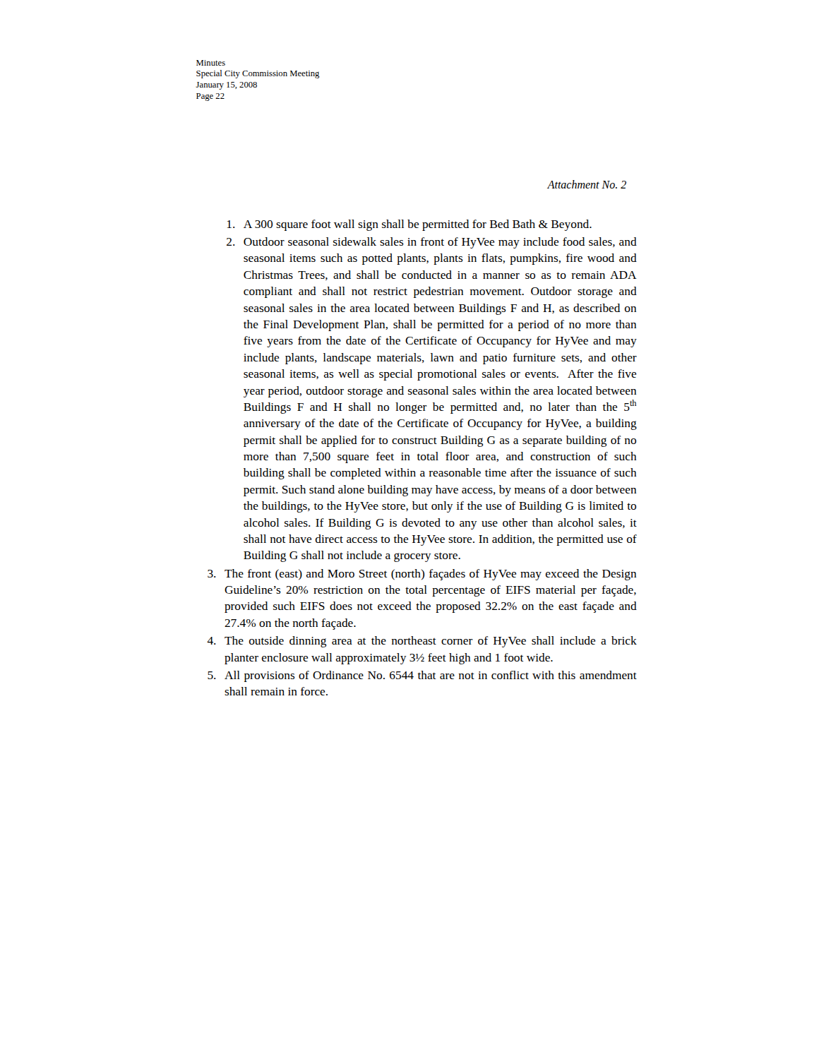Minutes
Special City Commission Meeting
January 15, 2008
Page 22
Attachment No. 2
1. A 300 square foot wall sign shall be permitted for Bed Bath & Beyond.
2. Outdoor seasonal sidewalk sales in front of HyVee may include food sales, and seasonal items such as potted plants, plants in flats, pumpkins, fire wood and Christmas Trees, and shall be conducted in a manner so as to remain ADA compliant and shall not restrict pedestrian movement. Outdoor storage and seasonal sales in the area located between Buildings F and H, as described on the Final Development Plan, shall be permitted for a period of no more than five years from the date of the Certificate of Occupancy for HyVee and may include plants, landscape materials, lawn and patio furniture sets, and other seasonal items, as well as special promotional sales or events. After the five year period, outdoor storage and seasonal sales within the area located between Buildings F and H shall no longer be permitted and, no later than the 5th anniversary of the date of the Certificate of Occupancy for HyVee, a building permit shall be applied for to construct Building G as a separate building of no more than 7,500 square feet in total floor area, and construction of such building shall be completed within a reasonable time after the issuance of such permit. Such stand alone building may have access, by means of a door between the buildings, to the HyVee store, but only if the use of Building G is limited to alcohol sales. If Building G is devoted to any use other than alcohol sales, it shall not have direct access to the HyVee store. In addition, the permitted use of Building G shall not include a grocery store.
3. The front (east) and Moro Street (north) façades of HyVee may exceed the Design Guideline’s 20% restriction on the total percentage of EIFS material per façade, provided such EIFS does not exceed the proposed 32.2% on the east façade and 27.4% on the north façade.
4. The outside dinning area at the northeast corner of HyVee shall include a brick planter enclosure wall approximately 3½ feet high and 1 foot wide.
5. All provisions of Ordinance No. 6544 that are not in conflict with this amendment shall remain in force.